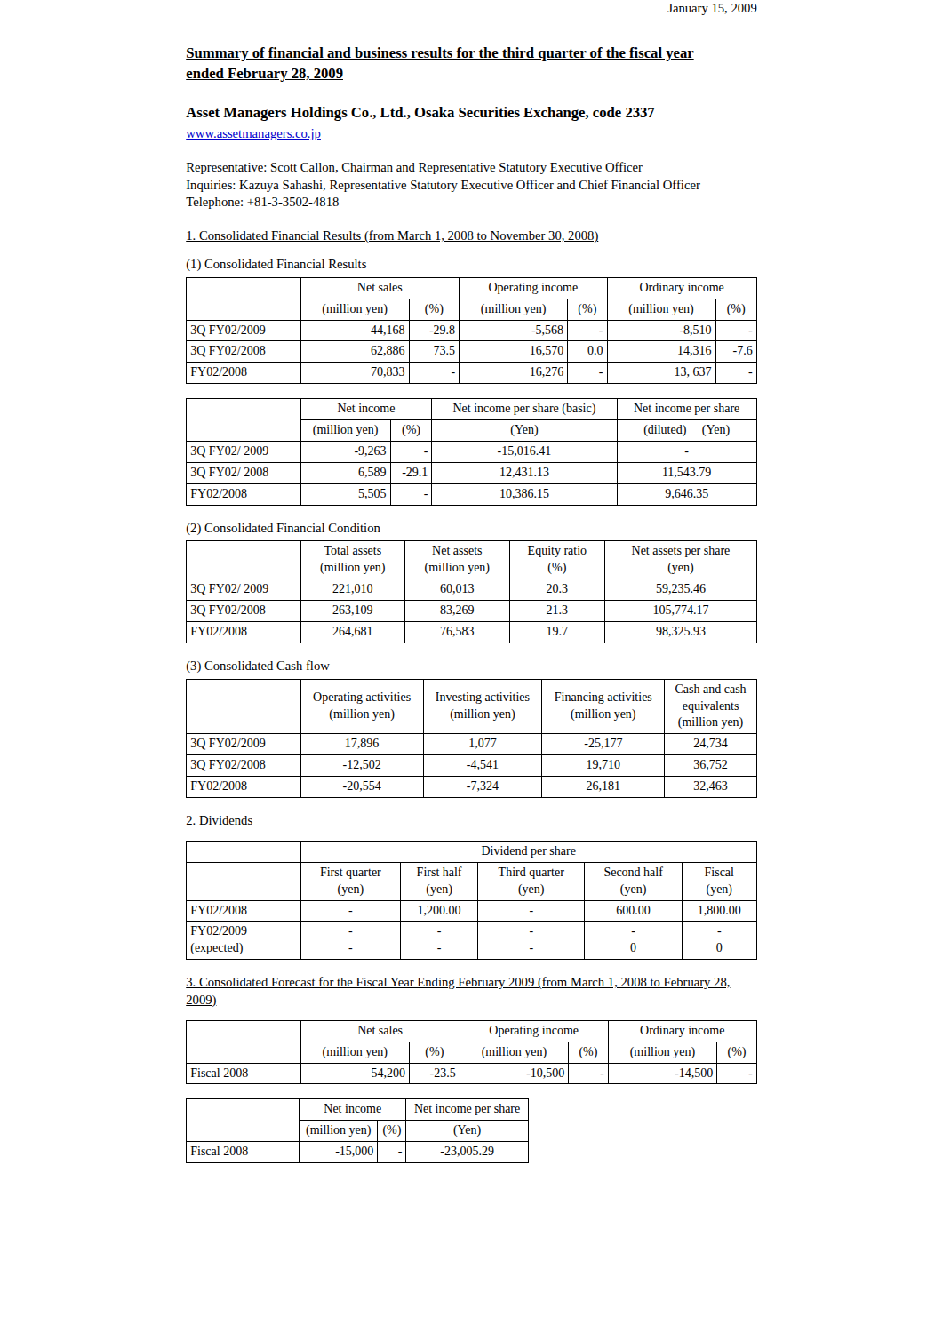January 15, 2009
Summary of financial and business results for the third quarter of the fiscal year
ended February 28, 2009
Asset Managers Holdings Co., Ltd., Osaka Securities Exchange, code 2337
www.assetmanagers.co.jp
Representative: Scott Callon, Chairman and Representative Statutory Executive Officer
Inquiries: Kazuya Sahashi, Representative Statutory Executive Officer and Chief Financial Officer
Telephone: +81-3-3502-4818
1. Consolidated Financial Results (from March 1, 2008 to November 30, 2008)
(1) Consolidated Financial Results
| | Net sales | Operating income | Ordinary income |
| --- | --- | --- | --- |
| (million yen) | (%) | (million yen) | (%) | (million yen) | (%) |
| 3Q FY02/2009 | 44,168 | -29.8 | -5,568 | - | -8,510 | - |
| 3Q FY02/2008 | 62,886 | 73.5 | 16,570 | 0.0 | 14,316 | -7.6 |
| FY02/2008 | 70,833 | - | 16,276 | - | 13, 637 | - |
| | Net income | Net income per share (basic) | Net income per share |
| --- | --- | --- | --- |
| (million yen) | (%) | (Yen) | (diluted) (Yen) |
| 3Q FY02/ 2009 | -9,263 | - | -15,016.41 | - |
| 3Q FY02/ 2008 | 6,589 | -29.1 | 12,431.13 | 11,543.79 |
| FY02/2008 | 5,505 | - | 10,386.15 | 9,646.35 |
(2) Consolidated Financial Condition
| | Total assets (million yen) | Net assets (million yen) | Equity ratio (%) | Net assets per share (yen) |
| --- | --- | --- | --- | --- |
| 3Q FY02/ 2009 | 221,010 | 60,013 | 20.3 | 59,235.46 |
| 3Q FY02/2008 | 263,109 | 83,269 | 21.3 | 105,774.17 |
| FY02/2008 | 264,681 | 76,583 | 19.7 | 98,325.93 |
(3) Consolidated Cash flow
| | Operating activities (million yen) | Investing activities (million yen) | Financing activities (million yen) | Cash and cash equivalents (million yen) |
| --- | --- | --- | --- | --- |
| 3Q FY02/2009 | 17,896 | 1,077 | -25,177 | 24,734 |
| 3Q FY02/2008 | -12,502 | -4,541 | 19,710 | 36,752 |
| FY02/2008 | -20,554 | -7,324 | 26,181 | 32,463 |
2. Dividends
| | Dividend per share |
| --- | --- |
| | First quarter (yen) | First half (yen) | Third quarter (yen) | Second half (yen) | Fiscal (yen) |
| FY02/2008 | - | 1,200.00 | - | 600.00 | 1,800.00 |
| FY02/2009 (expected) | - - | - - | - - | - 0 | - 0 |
3. Consolidated Forecast for the Fiscal Year Ending February 2009 (from March 1, 2008 to February 28, 2009)
| | Net sales | Operating income | Ordinary income |
| --- | --- | --- | --- |
| (million yen) | (%) | (million yen) | (%) | (million yen) | (%) |
| Fiscal 2008 | 54,200 | -23.5 | -10,500 | - | -14,500 | - |
| | Net income | Net income per share |
| --- | --- | --- |
| (million yen) | (%) | (Yen) |
| Fiscal 2008 | -15,000 | - | -23,005.29 |